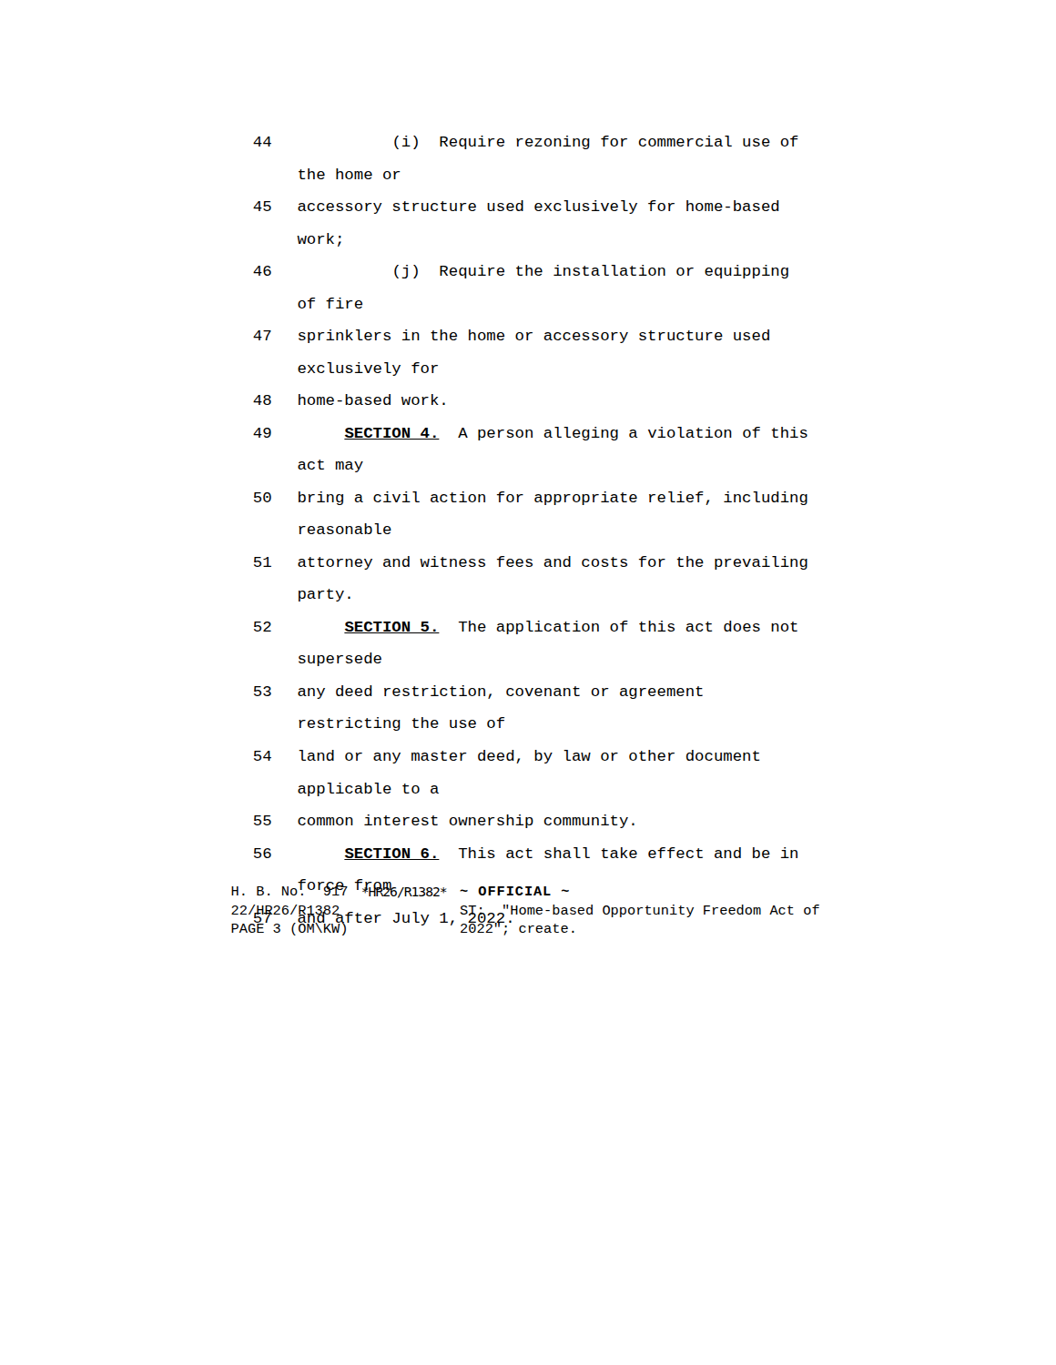44 (i) Require rezoning for commercial use of the home or
45 accessory structure used exclusively for home-based work;
46 (j) Require the installation or equipping of fire
47 sprinklers in the home or accessory structure used exclusively for
48 home-based work.
49 SECTION 4. A person alleging a violation of this act may
50 bring a civil action for appropriate relief, including reasonable
51 attorney and witness fees and costs for the prevailing party.
52 SECTION 5. The application of this act does not supersede
53 any deed restriction, covenant or agreement restricting the use of
54 land or any master deed, by law or other document applicable to a
55 common interest ownership community.
56 SECTION 6. This act shall take effect and be in force from
57 and after July 1, 2022.
H. B. No. 917 22/HR26/R1382 PAGE 3 (OM\KW)
*HR26/R1382*
~ OFFICIAL ~ ST: "Home-based Opportunity Freedom Act of 2022"; create.